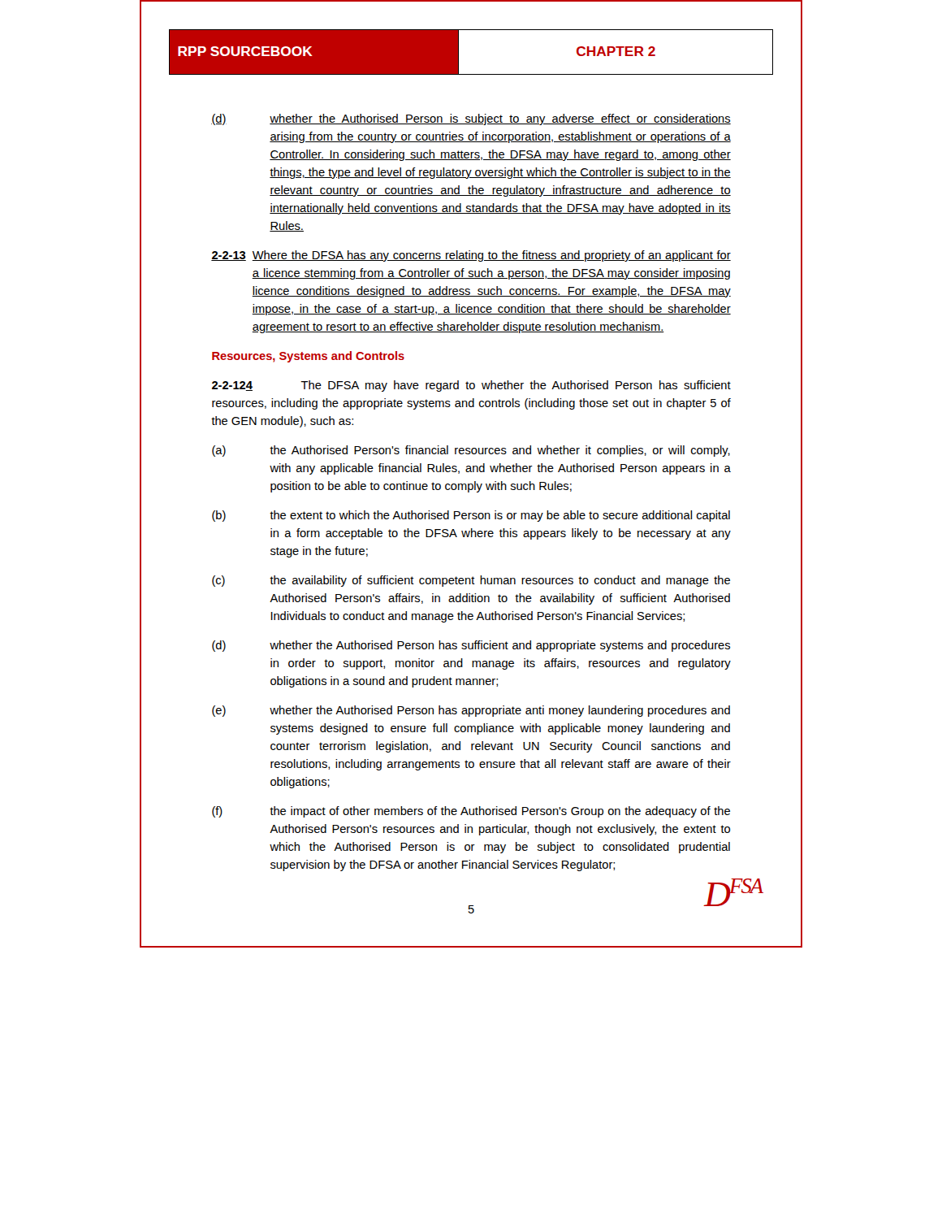RPP SOURCEBOOK
CHAPTER 2
(d)
whether the Authorised Person is subject to any adverse effect or considerations arising from the country or countries of incorporation, establishment or operations of a Controller. In considering such matters, the DFSA may have regard to, among other things, the type and level of regulatory oversight which the Controller is subject to in the relevant country or countries and the regulatory infrastructure and adherence to internationally held conventions and standards that the DFSA may have adopted in its Rules.
2-2-13
Where the DFSA has any concerns relating to the fitness and propriety of an applicant for a licence stemming from a Controller of such a person, the DFSA may consider imposing licence conditions designed to address such concerns. For example, the DFSA may impose, in the case of a start-up, a licence condition that there should be shareholder agreement to resort to an effective shareholder dispute resolution mechanism.
Resources, Systems and Controls
2-2-124 The DFSA may have regard to whether the Authorised Person has sufficient resources, including the appropriate systems and controls (including those set out in chapter 5 of the GEN module), such as:
(a)
the Authorised Person's financial resources and whether it complies, or will comply, with any applicable financial Rules, and whether the Authorised Person appears in a position to be able to continue to comply with such Rules;
(b)
the extent to which the Authorised Person is or may be able to secure additional capital in a form acceptable to the DFSA where this appears likely to be necessary at any stage in the future;
(c)
the availability of sufficient competent human resources to conduct and manage the Authorised Person's affairs, in addition to the availability of sufficient Authorised Individuals to conduct and manage the Authorised Person's Financial Services;
(d)
whether the Authorised Person has sufficient and appropriate systems and procedures in order to support, monitor and manage its affairs, resources and regulatory obligations in a sound and prudent manner;
(e)
whether the Authorised Person has appropriate anti money laundering procedures and systems designed to ensure full compliance with applicable money laundering and counter terrorism legislation, and relevant UN Security Council sanctions and resolutions, including arrangements to ensure that all relevant staff are aware of their obligations;
(f)
the impact of other members of the Authorised Person's Group on the adequacy of the Authorised Person's resources and in particular, though not exclusively, the extent to which the Authorised Person is or may be subject to consolidated prudential supervision by the DFSA or another Financial Services Regulator;
5
DFSA